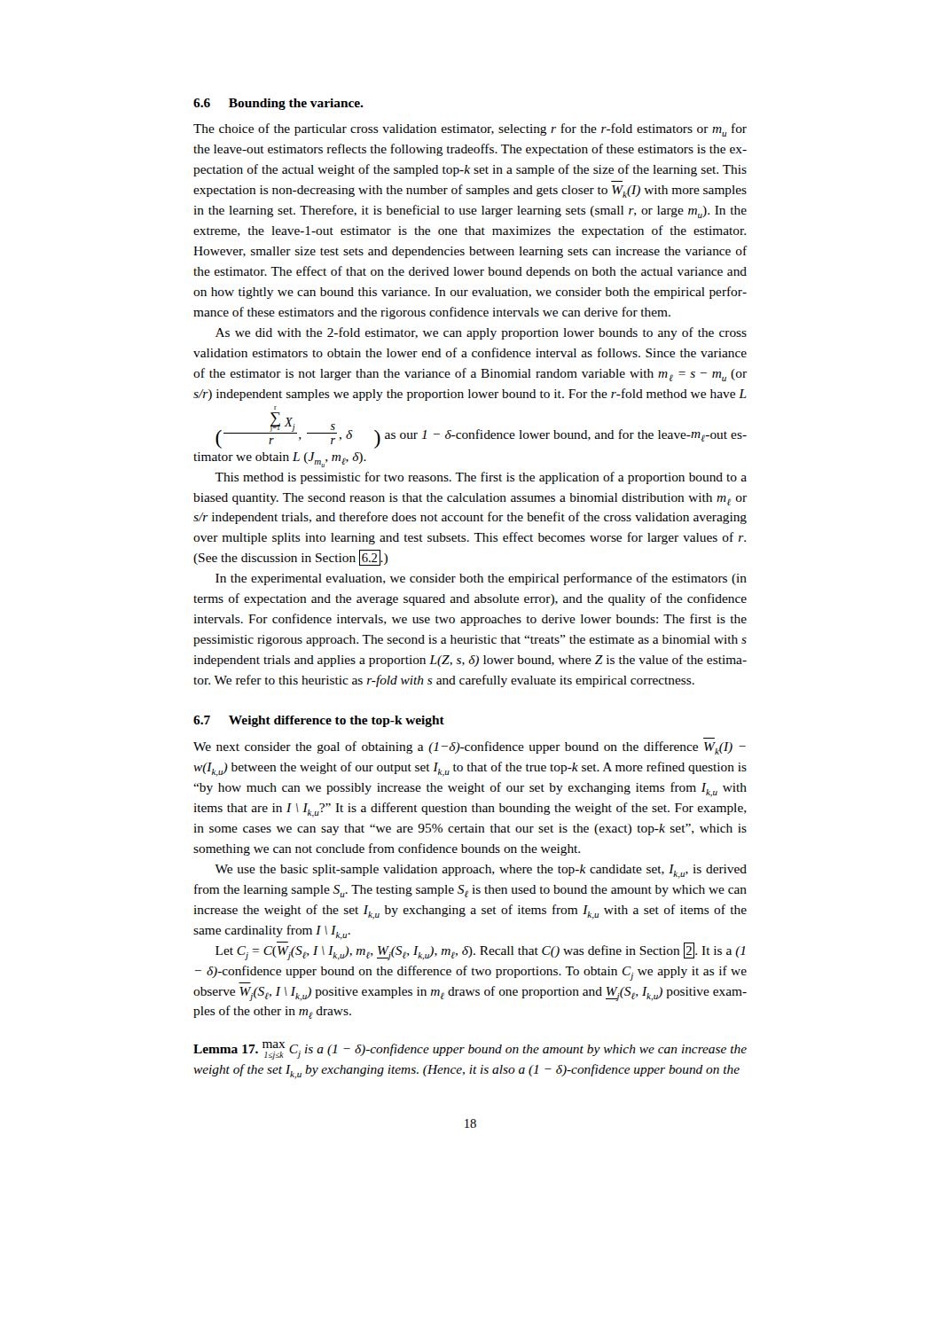6.6 Bounding the variance.
The choice of the particular cross validation estimator, selecting r for the r-fold estimators or mu for the leave-out estimators reflects the following tradeoffs. The expectation of these estimators is the expectation of the actual weight of the sampled top-k set in a sample of the size of the learning set. This expectation is non-decreasing with the number of samples and gets closer to Wk(I) with more samples in the learning set. Therefore, it is beneficial to use larger learning sets (small r, or large mu). In the extreme, the leave-1-out estimator is the one that maximizes the expectation of the estimator. However, smaller size test sets and dependencies between learning sets can increase the variance of the estimator. The effect of that on the derived lower bound depends on both the actual variance and on how tightly we can bound this variance. In our evaluation, we consider both the empirical performance of these estimators and the rigorous confidence intervals we can derive for them.
As we did with the 2-fold estimator, we can apply proportion lower bounds to any of the cross validation estimators to obtain the lower end of a confidence interval as follows. Since the variance of the estimator is not larger than the variance of a Binomial random variable with mℓ = s − mu (or s/r) independent samples we apply the proportion lower bound to it. For the r-fold method we have L (r∑j=1 Xj r, sr, δ) as our 1 − δ-confidence lower bound, and for the leave-mℓ-out estimator we obtain L (Jmu, mℓ, δ).
This method is pessimistic for two reasons. The first is the application of a proportion bound to a biased quantity. The second reason is that the calculation assumes a binomial distribution with mℓ or s/r independent trials, and therefore does not account for the benefit of the cross validation averaging over multiple splits into learning and test subsets. This effect becomes worse for larger values of r. (See the discussion in Section 6.2.)
In the experimental evaluation, we consider both the empirical performance of the estimators (in terms of expectation and the average squared and absolute error), and the quality of the confidence intervals. For confidence intervals, we use two approaches to derive lower bounds: The first is the pessimistic rigorous approach. The second is a heuristic that “treats” the estimate as a binomial with s independent trials and applies a proportion L(Z, s, δ) lower bound, where Z is the value of the estimator. We refer to this heuristic as r-fold with s and carefully evaluate its empirical correctness.
6.7 Weight difference to the top-k weight
We next consider the goal of obtaining a (1−δ)-confidence upper bound on the difference Wk(I) − w(Ik,u) between the weight of our output set Ik,u to that of the true top-k set. A more refined question is “by how much can we possibly increase the weight of our set by exchanging items from Ik,u with items that are in I \ Ik,u?” It is a different question than bounding the weight of the set. For example, in some cases we can say that “we are 95% certain that our set is the (exact) top-k set”, which is something we can not conclude from confidence bounds on the weight.
We use the basic split-sample validation approach, where the top-k candidate set, Ik,u, is derived from the learning sample Su. The testing sample Sℓ is then used to bound the amount by which we can increase the weight of the set Ik,u by exchanging a set of items from Ik,u with a set of items of the same cardinality from I \ Ik,u.
Let Cj = C(Wj(Sℓ, I \ Ik,u), mℓ, Wj(Sℓ, Ik,u), mℓ, δ). Recall that C() was define in Section 2. It is a (1 − δ)-confidence upper bound on the difference of two proportions. To obtain Cj we apply it as if we observe Wj(Sℓ, I \ Ik,u) positive examples in mℓ draws of one proportion and Wj(Sℓ, Ik,u) positive examples of the other in mℓ draws.
Lemma 17. max 1≤j≤k Cj is a (1 − δ)-confidence upper bound on the amount by which we can increase the weight of the set Ik,u by exchanging items. (Hence, it is also a (1 − δ)-confidence upper bound on the
18